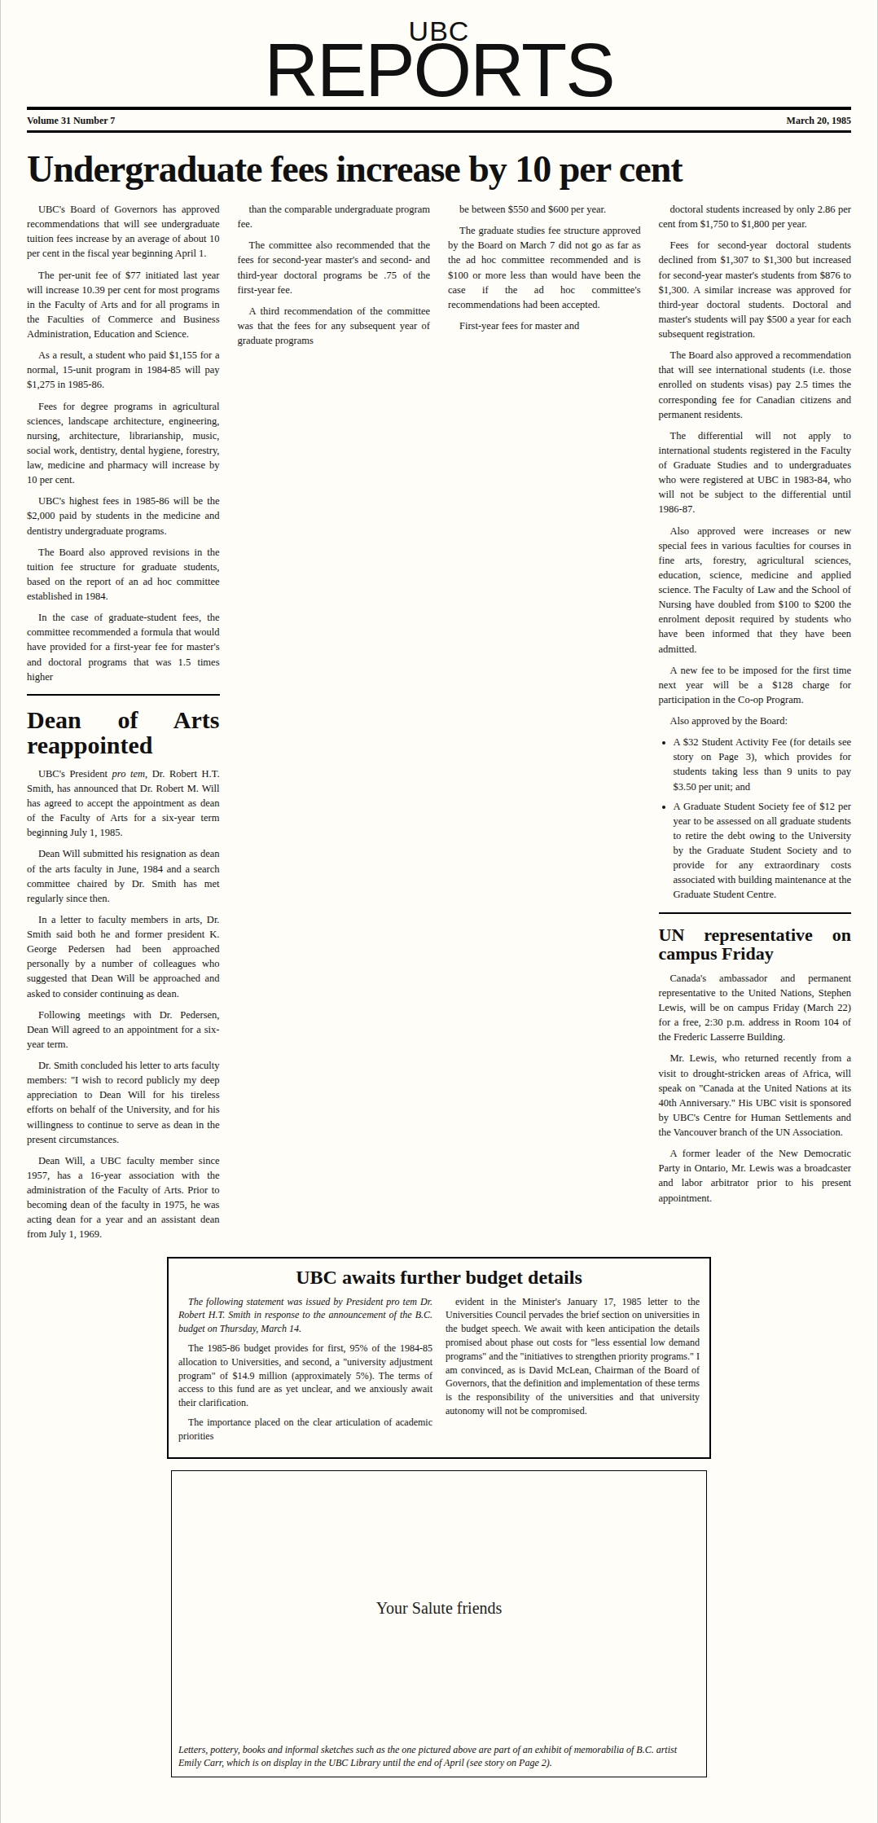UBCReports
Volume 31 Number 7 March 20, 1985
Undergraduate fees increase by 10 per cent
UBC's Board of Governors has approved recommendations that will see undergraduate tuition fees increase by an average of about 10 per cent in the fiscal year beginning April 1.
The per-unit fee of $77 initiated last year will increase 10.39 per cent for most programs in the Faculty of Arts and for all programs in the Faculties of Commerce and Business Administration, Education and Science.
As a result, a student who paid $1,155 for a normal, 15-unit program in 1984-85 will pay $1,275 in 1985-86.
Fees for degree programs in agricultural sciences, landscape architecture, engineering, nursing, architecture, librarianship, music, social work, dentistry, dental hygiene, forestry, law, medicine and pharmacy will increase by 10 per cent.
UBC's highest fees in 1985-86 will be the $2,000 paid by students in the medicine and dentistry undergraduate programs.
The Board also approved revisions in the tuition fee structure for graduate students, based on the report of an ad hoc committee established in 1984.
In the case of graduate-student fees, the committee recommended a formula that would have provided for a first-year fee for master's and doctoral programs that was 1.5 times higher
Dean of Arts reappointed
UBC's President pro tem, Dr. Robert H.T. Smith, has announced that Dr. Robert M. Will has agreed to accept the appointment as dean of the Faculty of Arts for a six-year term beginning July 1, 1985.
Dean Will submitted his resignation as dean of the arts faculty in June, 1984 and a search committee chaired by Dr. Smith has met regularly since then.
In a letter to faculty members in arts, Dr. Smith said both he and former president K. George Pedersen had been approached personally by a number of colleagues who suggested that Dean Will be approached and asked to consider continuing as dean.
Following meetings with Dr. Pedersen, Dean Will agreed to an appointment for a six-year term.
Dr. Smith concluded his letter to arts faculty members: "I wish to record publicly my deep appreciation to Dean Will for his tireless efforts on behalf of the University, and for his willingness to continue to serve as dean in the present circumstances.
Dean Will, a UBC faculty member since 1957, has a 16-year association with the administration of the Faculty of Arts. Prior to becoming dean of the faculty in 1975, he was acting dean for a year and an assistant dean from July 1, 1969.
than the comparable undergraduate program fee.
The committee also recommended that the fees for second-year master's and second- and third-year doctoral programs be .75 of the first-year fee.
A third recommendation of the committee was that the fees for any subsequent year of graduate programs
be between $550 and $600 per year.
The graduate studies fee structure approved by the Board on March 7 did not go as far as the ad hoc committee recommended and is $100 or more less than would have been the case if the ad hoc committee's recommendations had been accepted.
First-year fees for master and
doctoral students increased by only 2.86 per cent from $1,750 to $1,800 per year.
Fees for second-year doctoral students declined from $1,307 to $1,300 but increased for second-year master's students from $876 to $1,300. A similar increase was approved for third-year doctoral students. Doctoral and master's students will pay $500 a year for each subsequent registration.
The Board also approved a recommendation that will see international students (i.e. those enrolled on students visas) pay 2.5 times the corresponding fee for Canadian citizens and permanent residents.
The differential will not apply to international students registered in the Faculty of Graduate Studies and to undergraduates who were registered at UBC in 1983-84, who will not be subject to the differential until 1986-87.
Also approved were increases or new special fees in various faculties for courses in fine arts, forestry, agricultural sciences, education, science, medicine and applied science. The Faculty of Law and the School of Nursing have doubled from $100 to $200 the enrolment deposit required by students who have been informed that they have been admitted.
A new fee to be imposed for the first time next year will be a $128 charge for participation in the Co-op Program.
Also approved by the Board:
A $32 Student Activity Fee (for details see story on Page 3), which provides for students taking less than 9 units to pay $3.50 per unit; and
A Graduate Student Society fee of $12 per year to be assessed on all graduate students to retire the debt owing to the University by the Graduate Student Society and to provide for any extraordinary costs associated with building maintenance at the Graduate Student Centre.
UN representative on campus Friday
Canada's ambassador and permanent representative to the United Nations, Stephen Lewis, will be on campus Friday (March 22) for a free, 2:30 p.m. address in Room 104 of the Frederic Lasserre Building.
Mr. Lewis, who returned recently from a visit to drought-stricken areas of Africa, will speak on "Canada at the United Nations at its 40th Anniversary." His UBC visit is sponsored by UBC's Centre for Human Settlements and the Vancouver branch of the UN Association.
A former leader of the New Democratic Party in Ontario, Mr. Lewis was a broadcaster and labor arbitrator prior to his present appointment.
UBC awaits further budget details
The following statement was issued by President pro tem Dr. Robert H.T. Smith in response to the announcement of the B.C. budget on Thursday, March 14.
The 1985-86 budget provides for first, 95% of the 1984-85 allocation to Universities, and second, a "university adjustment program" of $14.9 million (approximately 5%). The terms of access to this fund are as yet unclear, and we anxiously await their clarification.
The importance placed on the clear articulation of academic priorities
evident in the Minister's January 17, 1985 letter to the Universities Council pervades the brief section on universities in the budget speech. We await with keen anticipation the details promised about phase out costs for "less essential low demand programs" and the "initiatives to strengthen priority programs." I am convinced, as is David McLean, Chairman of the Board of Governors, that the definition and implementation of these terms is the responsibility of the universities and that university autonomy will not be compromised.
Your Salute friends
Letters, pottery, books and informal sketches such as the one pictured above are part of an exhibit of memorabilia of B.C. artist Emily Carr, which is on display in the UBC Library until the end of April (see story on Page 2).